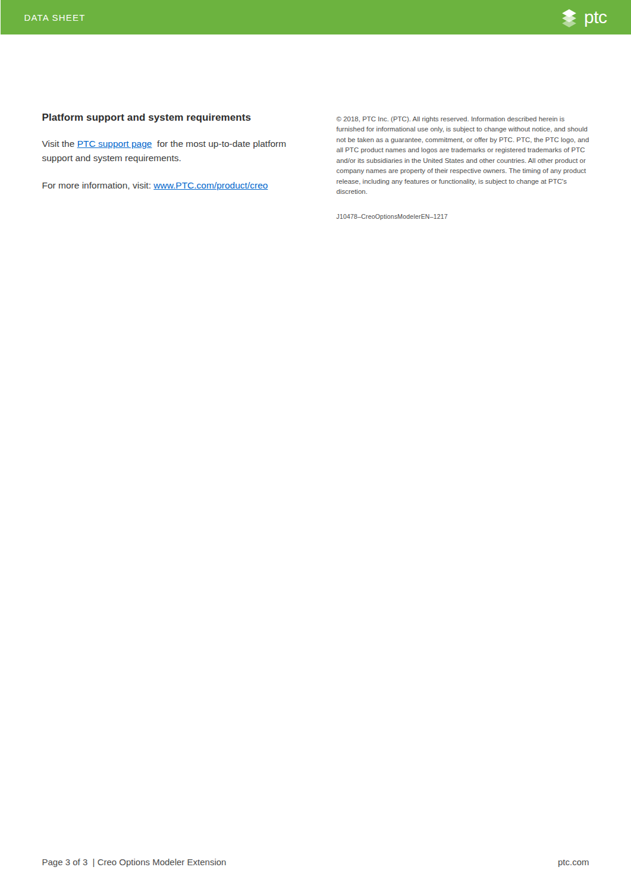DATA SHEET
ptc
Platform support and system requirements
Visit the PTC support page for the most up-to-date platform support and system requirements.
For more information, visit: www.PTC.com/product/creo
© 2018, PTC Inc. (PTC). All rights reserved. Information described herein is furnished for informational use only, is subject to change without notice, and should not be taken as a guarantee, commitment, or offer by PTC. PTC, the PTC logo, and all PTC product names and logos are trademarks or registered trademarks of PTC and/or its subsidiaries in the United States and other countries. All other product or company names are property of their respective owners. The timing of any product release, including any features or functionality, is subject to change at PTC's discretion.
J10478–CreoOptionsModelerEN–1217
Page 3 of 3 | Creo Options Modeler Extension
ptc.com